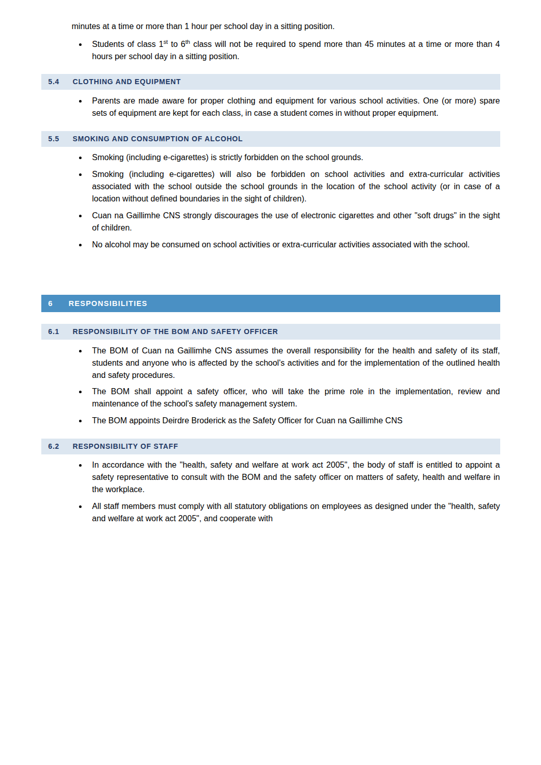minutes at a time or more than 1 hour per school day in a sitting position.
Students of class 1st to 6th class will not be required to spend more than 45 minutes at a time or more than 4 hours per school day in a sitting position.
5.4 Clothing and Equipment
Parents are made aware for proper clothing and equipment for various school activities. One (or more) spare sets of equipment are kept for each class, in case a student comes in without proper equipment.
5.5 Smoking and Consumption of Alcohol
Smoking (including e-cigarettes) is strictly forbidden on the school grounds.
Smoking (including e-cigarettes) will also be forbidden on school activities and extra-curricular activities associated with the school outside the school grounds in the location of the school activity (or in case of a location without defined boundaries in the sight of children).
Cuan na Gaillimhe CNS strongly discourages the use of electronic cigarettes and other "soft drugs" in the sight of children.
No alcohol may be consumed on school activities or extra-curricular activities associated with the school.
6 Responsibilities
6.1 Responsibility of the BOM and Safety Officer
The BOM of Cuan na Gaillimhe CNS assumes the overall responsibility for the health and safety of its staff, students and anyone who is affected by the school's activities and for the implementation of the outlined health and safety procedures.
The BOM shall appoint a safety officer, who will take the prime role in the implementation, review and maintenance of the school's safety management system.
The BOM appoints Deirdre Broderick as the Safety Officer for Cuan na Gaillimhe CNS
6.2 Responsibility of Staff
In accordance with the "health, safety and welfare at work act 2005", the body of staff is entitled to appoint a safety representative to consult with the BOM and the safety officer on matters of safety, health and welfare in the workplace.
All staff members must comply with all statutory obligations on employees as designed under the "health, safety and welfare at work act 2005", and cooperate with